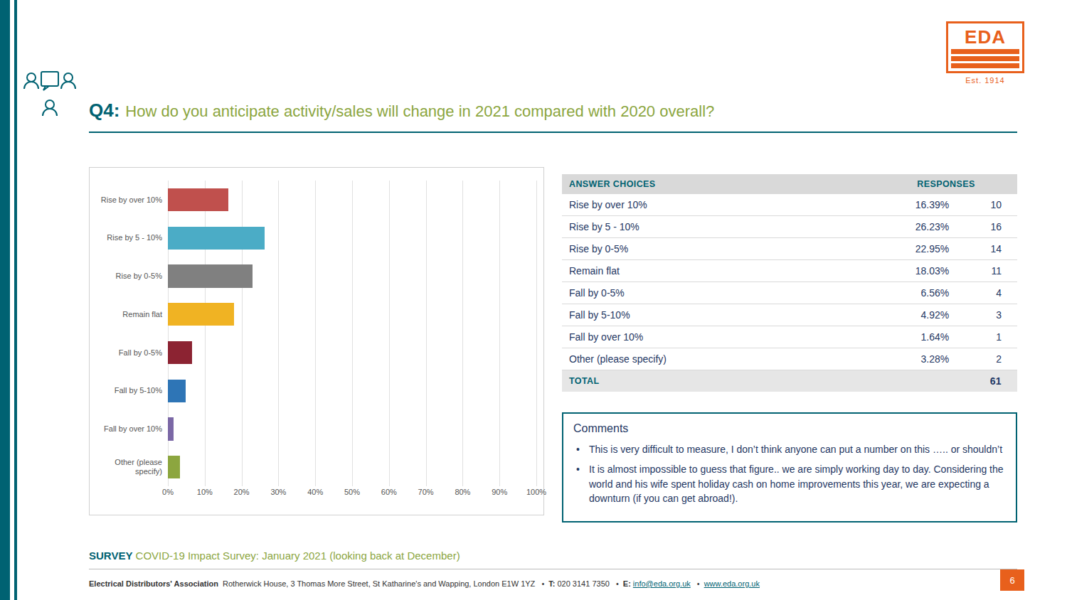EDA SURVEYS
EDA
Est. 1914
Q4: How do you anticipate activity/sales will change in 2021 compared with 2020 overall?
Rise by over 10%
Rise by 5 - 10%
Rise by 0-5%
Remain flat
Fall by 0-5%
Fall by 5-10%
Fall by over 10%
Other (please specify)
0% 10% 20% 30% 40% 50% 60% 70% 80% 90% 100%
| ANSWER CHOICES | RESPONSES |
| --- | --- |
| Rise by over 10% | 16.39% | 10 |
| Rise by 5 - 10% | 26.23% | 16 |
| Rise by 0-5% | 22.95% | 14 |
| Remain flat | 18.03% | 11 |
| Fall by 0-5% | 6.56% | 4 |
| Fall by 5-10% | 4.92% | 3 |
| Fall by over 10% | 1.64% | 1 |
| Other (please specify) | 3.28% | 2 |
| TOTAL | | 61 |
Comments
This is very difficult to measure, I don’t think anyone can put a number on this ….. or shouldn’t
It is almost impossible to guess that figure.. we are simply working day to day. Considering the world and his wife spent holiday cash on home improvements this year, we are expecting a downturn (if you can get abroad!).
SURVEY COVID-19 Impact Survey: January 2021 (looking back at December)
Electrical Distributors' Association Rotherwick House, 3 Thomas More Street, St Katharine's and Wapping, London E1W 1YZ •T: 020 3141 7350 •E: info@eda.org.uk •www.eda.org.uk
6